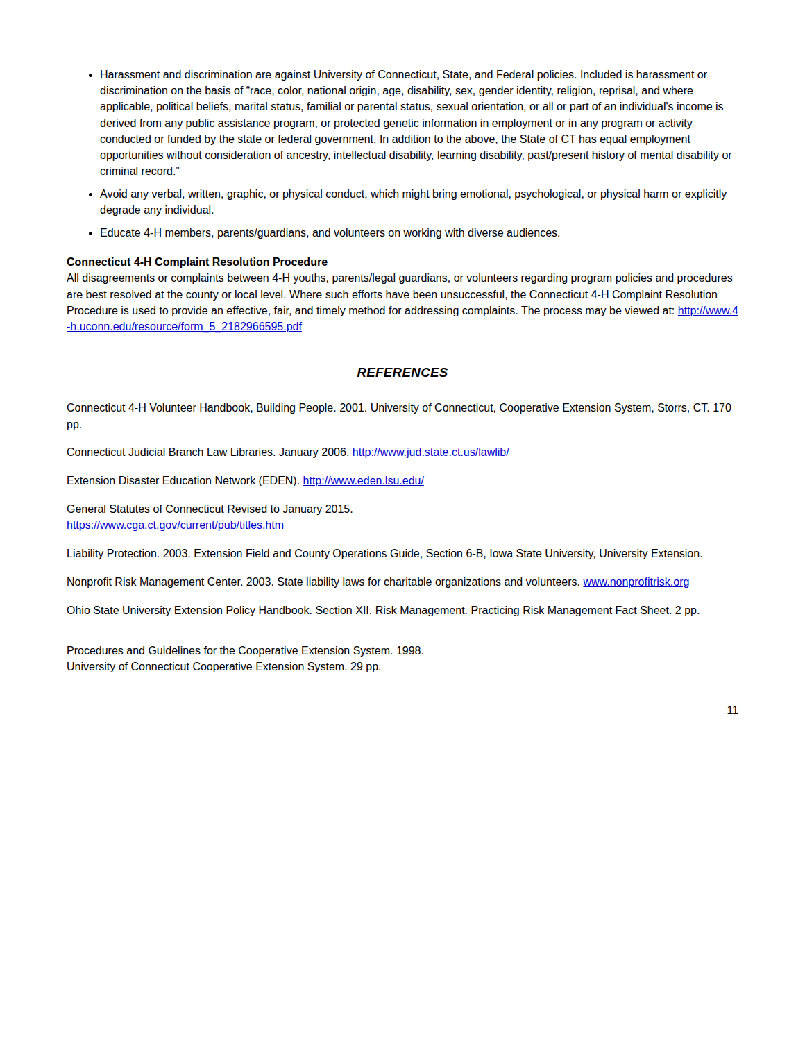Harassment and discrimination are against University of Connecticut, State, and Federal policies. Included is harassment or discrimination on the basis of “race, color, national origin, age, disability, sex, gender identity, religion, reprisal, and where applicable, political beliefs, marital status, familial or parental status, sexual orientation, or all or part of an individual's income is derived from any public assistance program, or protected genetic information in employment or in any program or activity conducted or funded by the state or federal government. In addition to the above, the State of CT has equal employment opportunities without consideration of ancestry, intellectual disability, learning disability, past/present history of mental disability or criminal record.”
Avoid any verbal, written, graphic, or physical conduct, which might bring emotional, psychological, or physical harm or explicitly degrade any individual.
Educate 4-H members, parents/guardians, and volunteers on working with diverse audiences.
Connecticut 4-H Complaint Resolution Procedure
All disagreements or complaints between 4-H youths, parents/legal guardians, or volunteers regarding program policies and procedures are best resolved at the county or local level. Where such efforts have been unsuccessful, the Connecticut 4-H Complaint Resolution Procedure is used to provide an effective, fair, and timely method for addressing complaints. The process may be viewed at: http://www.4-h.uconn.edu/resource/form_5_2182966595.pdf
REFERENCES
Connecticut 4-H Volunteer Handbook, Building People. 2001. University of Connecticut, Cooperative Extension System, Storrs, CT. 170 pp.
Connecticut Judicial Branch Law Libraries. January 2006. http://www.jud.state.ct.us/lawlib/
Extension Disaster Education Network (EDEN). http://www.eden.lsu.edu/
General Statutes of Connecticut Revised to January 2015.
https://www.cga.ct.gov/current/pub/titles.htm
Liability Protection. 2003. Extension Field and County Operations Guide, Section 6-B, Iowa State University, University Extension.
Nonprofit Risk Management Center. 2003. State liability laws for charitable organizations and volunteers. www.nonprofitrisk.org
Ohio State University Extension Policy Handbook. Section XII. Risk Management. Practicing Risk Management Fact Sheet. 2 pp.
Procedures and Guidelines for the Cooperative Extension System. 1998.
University of Connecticut Cooperative Extension System. 29 pp.
11